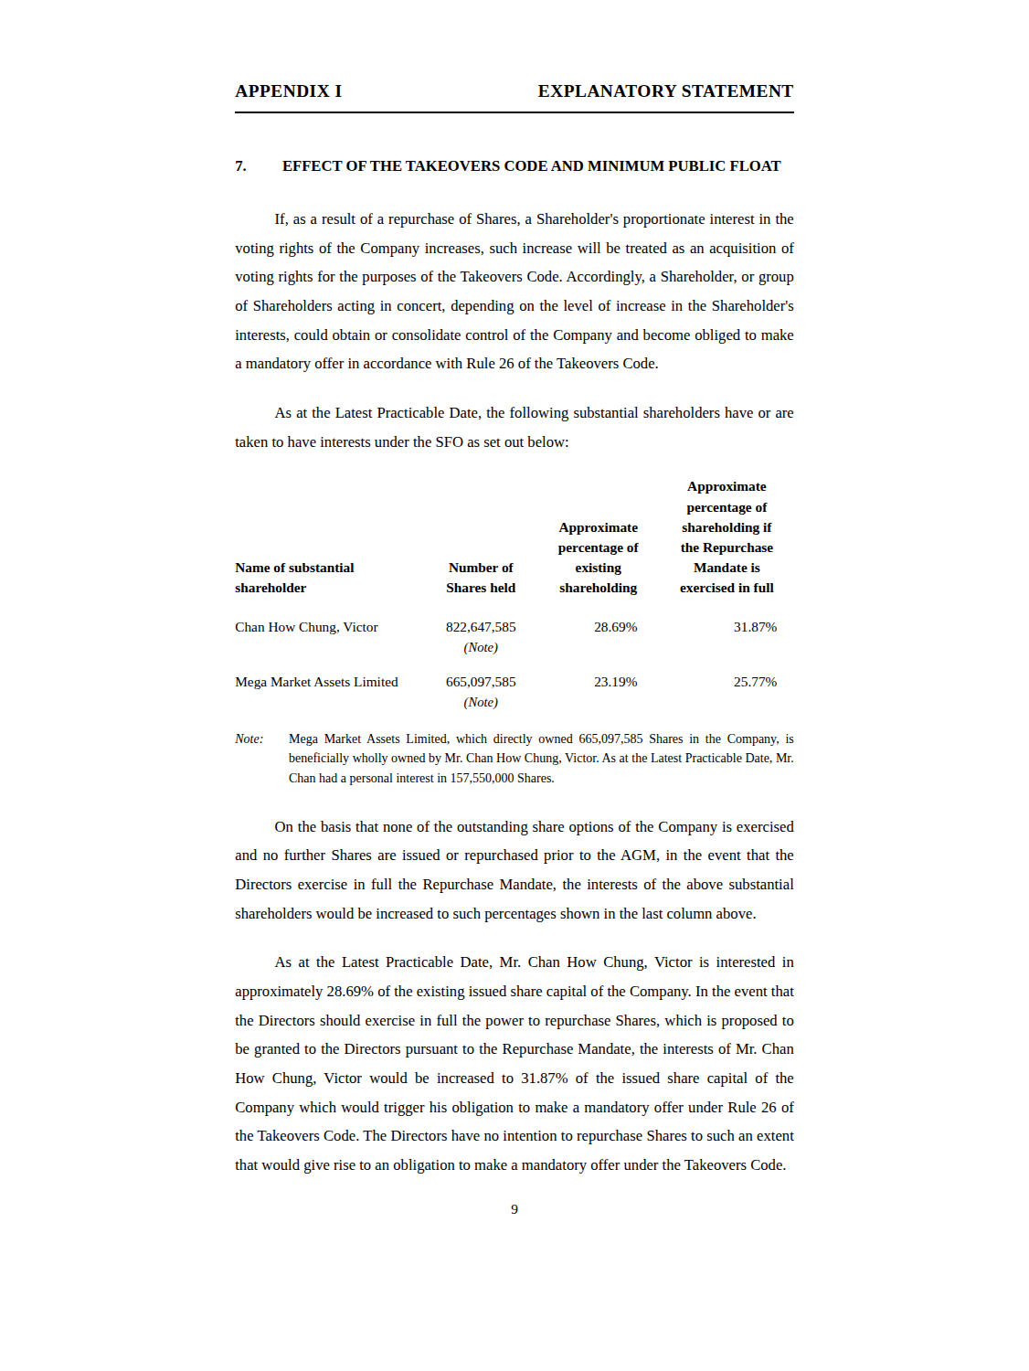Appendix I
Explanatory Statement
7. Effect of the Takeovers Code and Minimum Public Float
If, as a result of a repurchase of Shares, a Shareholder's proportionate interest in the voting rights of the Company increases, such increase will be treated as an acquisition of voting rights for the purposes of the Takeovers Code. Accordingly, a Shareholder, or group of Shareholders acting in concert, depending on the level of increase in the Shareholder's interests, could obtain or consolidate control of the Company and become obliged to make a mandatory offer in accordance with Rule 26 of the Takeovers Code.
As at the Latest Practicable Date, the following substantial shareholders have or are taken to have interests under the SFO as set out below:
| Name of substantial shareholder | Number of Shares held | Approximate percentage of existing shareholding | Approximate percentage of shareholding if the Repurchase Mandate is exercised in full |
| --- | --- | --- | --- |
| Chan How Chung, Victor | 822,647,585 (Note) | 28.69% | 31.87% |
| Mega Market Assets Limited | 665,097,585 (Note) | 23.19% | 25.77% |
Note:
Mega Market Assets Limited, which directly owned 665,097,585 Shares in the Company, is beneficially wholly owned by Mr. Chan How Chung, Victor. As at the Latest Practicable Date, Mr. Chan had a personal interest in 157,550,000 Shares.
On the basis that none of the outstanding share options of the Company is exercised and no further Shares are issued or repurchased prior to the AGM, in the event that the Directors exercise in full the Repurchase Mandate, the interests of the above substantial shareholders would be increased to such percentages shown in the last column above.
As at the Latest Practicable Date, Mr. Chan How Chung, Victor is interested in approximately 28.69% of the existing issued share capital of the Company. In the event that the Directors should exercise in full the power to repurchase Shares, which is proposed to be granted to the Directors pursuant to the Repurchase Mandate, the interests of Mr. Chan How Chung, Victor would be increased to 31.87% of the issued share capital of the Company which would trigger his obligation to make a mandatory offer under Rule 26 of the Takeovers Code. The Directors have no intention to repurchase Shares to such an extent that would give rise to an obligation to make a mandatory offer under the Takeovers Code.
9